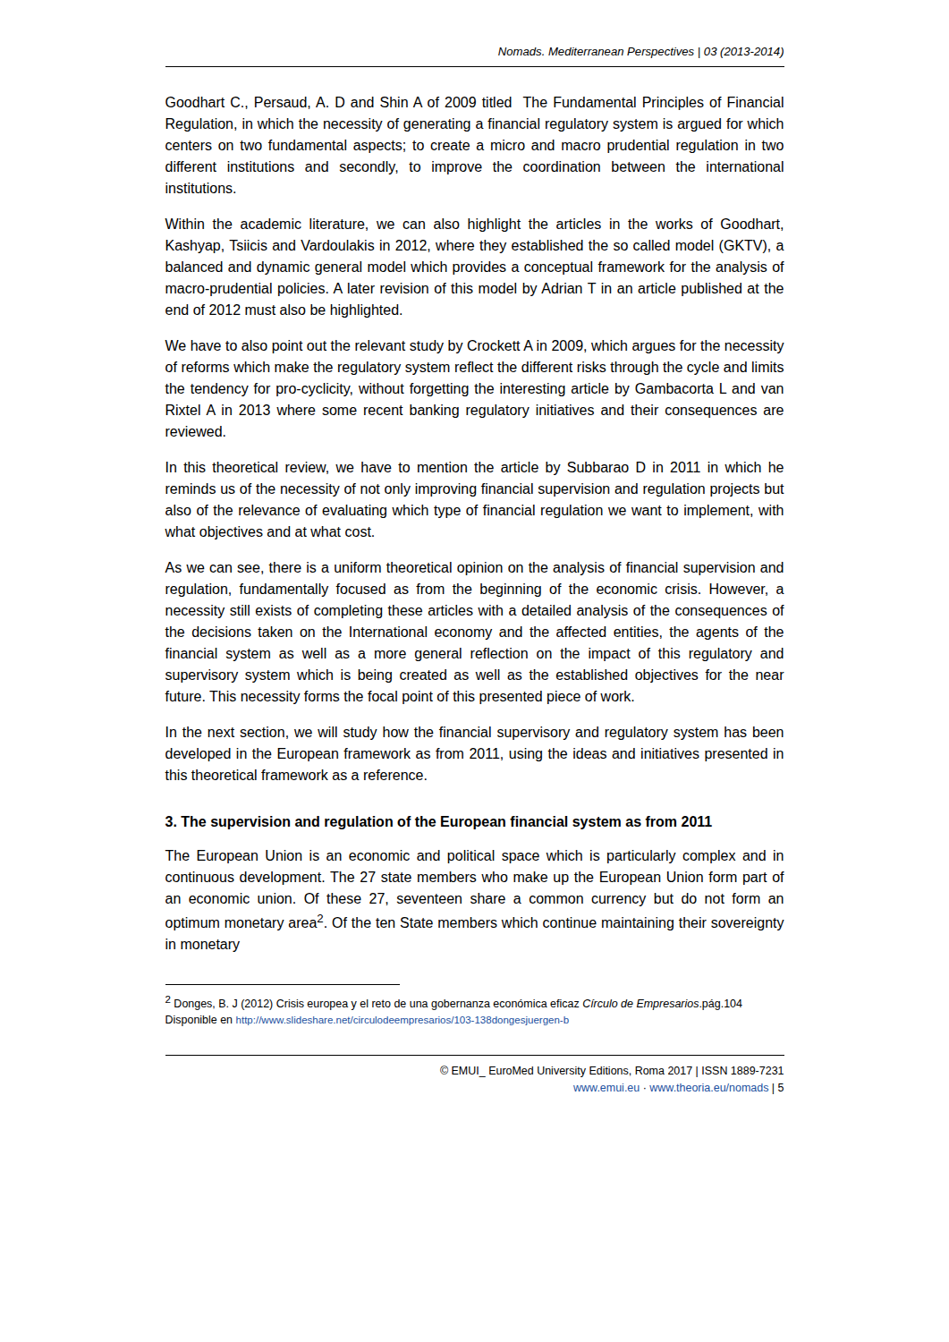Nomads. Mediterranean Perspectives | 03 (2013-2014)
Goodhart C., Persaud, A. D and Shin A of 2009 titled The Fundamental Principles of Financial Regulation, in which the necessity of generating a financial regulatory system is argued for which centers on two fundamental aspects; to create a micro and macro prudential regulation in two different institutions and secondly, to improve the coordination between the international institutions.
Within the academic literature, we can also highlight the articles in the works of Goodhart, Kashyap, Tsiicis and Vardoulakis in 2012, where they established the so called model (GKTV), a balanced and dynamic general model which provides a conceptual framework for the analysis of macro-prudential policies. A later revision of this model by Adrian T in an article published at the end of 2012 must also be highlighted.
We have to also point out the relevant study by Crockett A in 2009, which argues for the necessity of reforms which make the regulatory system reflect the different risks through the cycle and limits the tendency for pro-cyclicity, without forgetting the interesting article by Gambacorta L and van Rixtel A in 2013 where some recent banking regulatory initiatives and their consequences are reviewed.
In this theoretical review, we have to mention the article by Subbarao D in 2011 in which he reminds us of the necessity of not only improving financial supervision and regulation projects but also of the relevance of evaluating which type of financial regulation we want to implement, with what objectives and at what cost.
As we can see, there is a uniform theoretical opinion on the analysis of financial supervision and regulation, fundamentally focused as from the beginning of the economic crisis. However, a necessity still exists of completing these articles with a detailed analysis of the consequences of the decisions taken on the International economy and the affected entities, the agents of the financial system as well as a more general reflection on the impact of this regulatory and supervisory system which is being created as well as the established objectives for the near future. This necessity forms the focal point of this presented piece of work.
In the next section, we will study how the financial supervisory and regulatory system has been developed in the European framework as from 2011, using the ideas and initiatives presented in this theoretical framework as a reference.
3. The supervision and regulation of the European financial system as from 2011
The European Union is an economic and political space which is particularly complex and in continuous development. The 27 state members who make up the European Union form part of an economic union. Of these 27, seventeen share a common currency but do not form an optimum monetary area2. Of the ten State members which continue maintaining their sovereignty in monetary
2 Donges, B. J (2012) Crisis europea y el reto de una gobernanza económica eficaz Círculo de Empresarios.pág.104 Disponible en http://www.slideshare.net/circulodeempresarios/103-138dongesjuergen-b
© EMUI_ EuroMed University Editions, Roma 2017 | ISSN 1889-7231
www.emui.eu · www.theoria.eu/nomads | 5